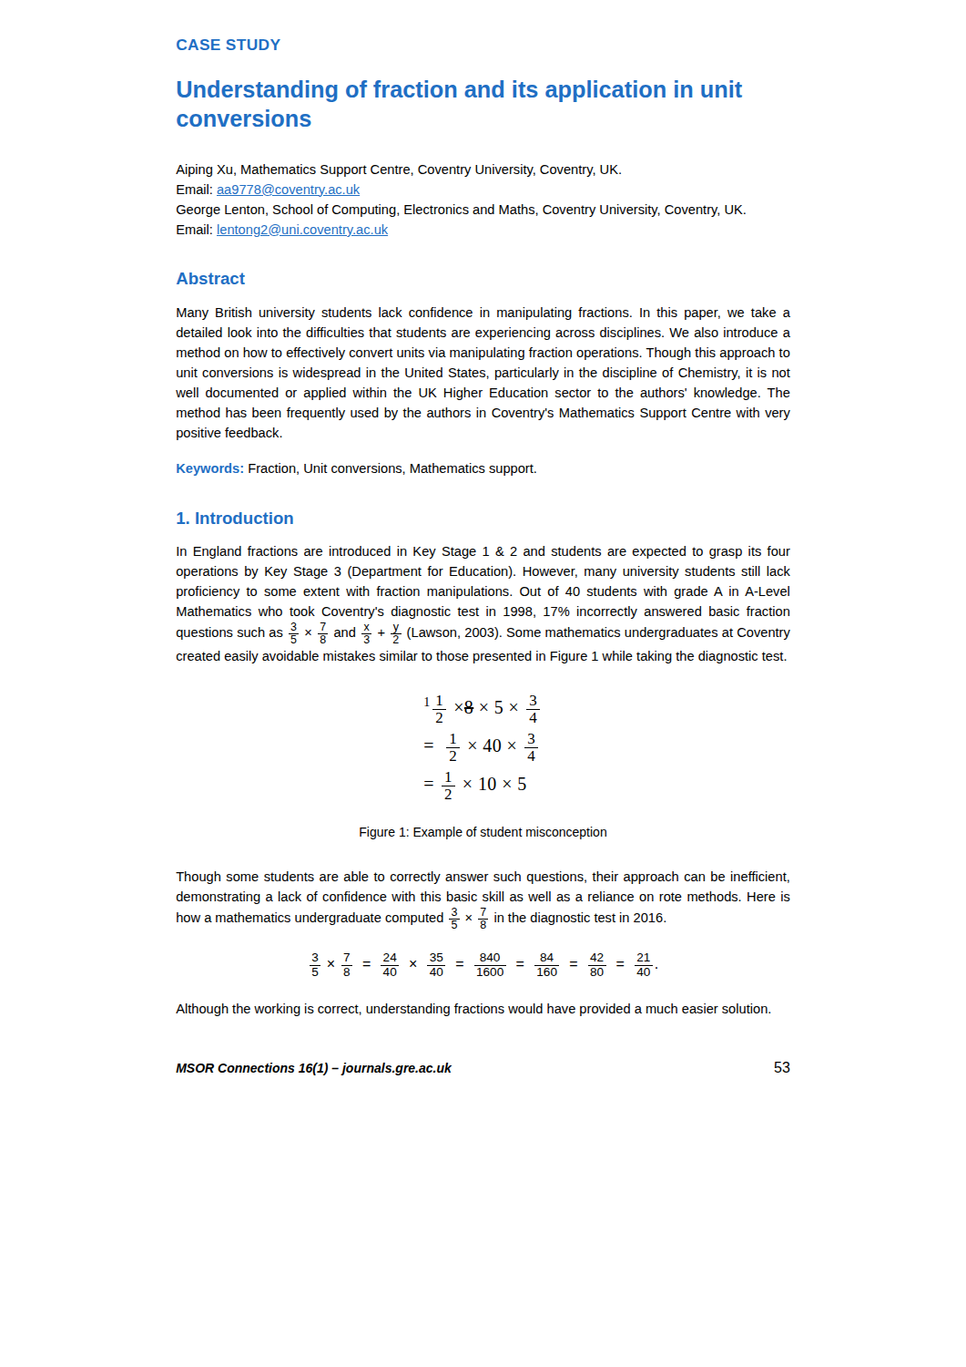CASE STUDY
Understanding of fraction and its application in unit conversions
Aiping Xu, Mathematics Support Centre, Coventry University, Coventry, UK.
Email: aa9778@coventry.ac.uk
George Lenton, School of Computing, Electronics and Maths, Coventry University, Coventry, UK.
Email: lentong2@uni.coventry.ac.uk
Abstract
Many British university students lack confidence in manipulating fractions. In this paper, we take a detailed look into the difficulties that students are experiencing across disciplines. We also introduce a method on how to effectively convert units via manipulating fraction operations. Though this approach to unit conversions is widespread in the United States, particularly in the discipline of Chemistry, it is not well documented or applied within the UK Higher Education sector to the authors' knowledge. The method has been frequently used by the authors in Coventry's Mathematics Support Centre with very positive feedback.
Keywords: Fraction, Unit conversions, Mathematics support.
1. Introduction
In England fractions are introduced in Key Stage 1 & 2 and students are expected to grasp its four operations by Key Stage 3 (Department for Education). However, many university students still lack proficiency to some extent with fraction manipulations. Out of 40 students with grade A in A-Level Mathematics who took Coventry's diagnostic test in 1998, 17% incorrectly answered basic fraction questions such as 35 × 78 and x 3 + y 2 (Lawson, 2003). Some mathematics undergraduates at Coventry created easily avoidable mistakes similar to those presented in Figure 1 while taking the diagnostic test.
112 ×8 × 5 × 34
= 12 × 40 × 34
= 12 × 10 × 5
Figure 1: Example of student misconception
Though some students are able to correctly answer such questions, their approach can be inefficient, demonstrating a lack of confidence with this basic skill as well as a reliance on rote methods. Here is how a mathematics undergraduate computed 35 × 78 in the diagnostic test in 2016.
35 × 78 = 2440 × 3540 = 8401600 = 84160 = 4280 = 2140.
Although the working is correct, understanding fractions would have provided a much easier solution.
MSOR Connections 16(1) – journals.gre.ac.uk 53